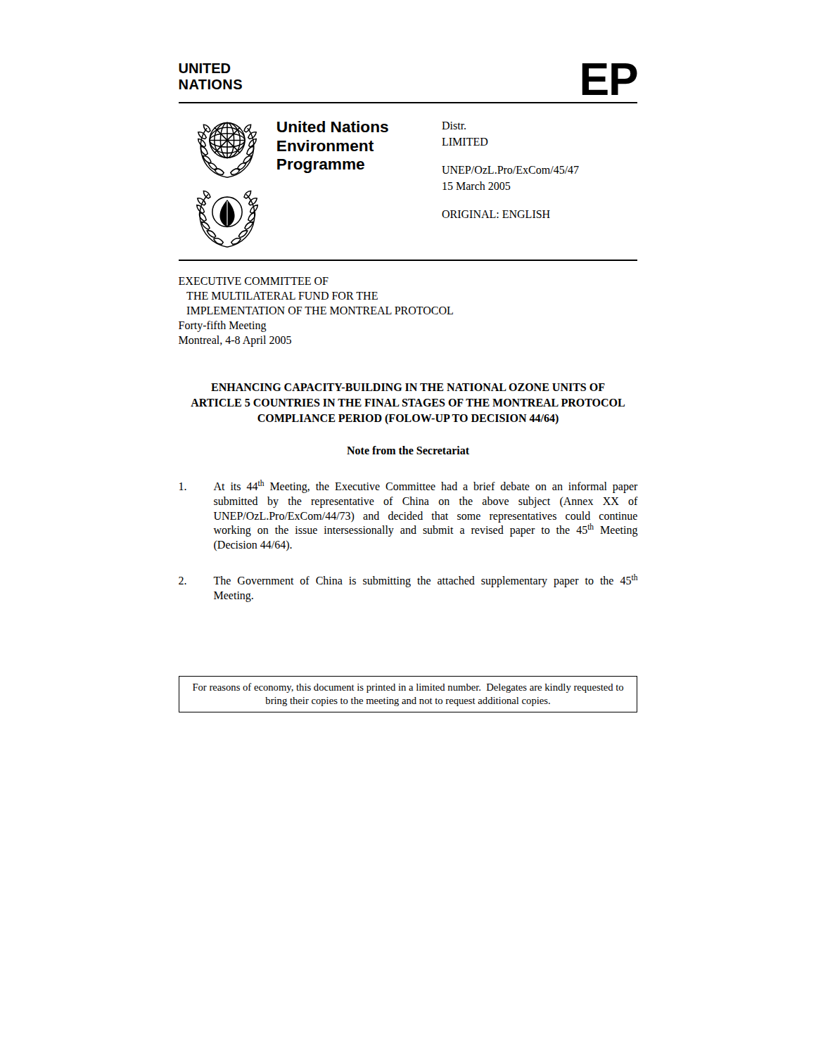UNITED
NATIONS
EP
United Nations
Environment
Programme
Distr.
LIMITED
UNEP/OzL.Pro/ExCom/45/47
15 March 2005
ORIGINAL: ENGLISH
EXECUTIVE COMMITTEE OF
THE MULTILATERAL FUND FOR THE
IMPLEMENTATION OF THE MONTREAL PROTOCOL
Forty-fifth Meeting
Montreal, 4-8 April 2005
Enhancing capacity-building in the national ozone units of
Article 5 countries in the final stages of the Montreal Protocol
compliance period (folow-up to decision 44/64)
Note from the Secretariat
1.
At its 44th Meeting, the Executive Committee had a brief debate on an informal paper submitted by the representative of China on the above subject (Annex XX of UNEP/OzL.Pro/ExCom/44/73) and decided that some representatives could continue working on the issue intersessionally and submit a revised paper to the 45th Meeting (Decision 44/64).
2.
The Government of China is submitting the attached supplementary paper to the 45th Meeting.
For reasons of economy, this document is printed in a limited number. Delegates are kindly requested to bring their copies to the meeting and not to request additional copies.